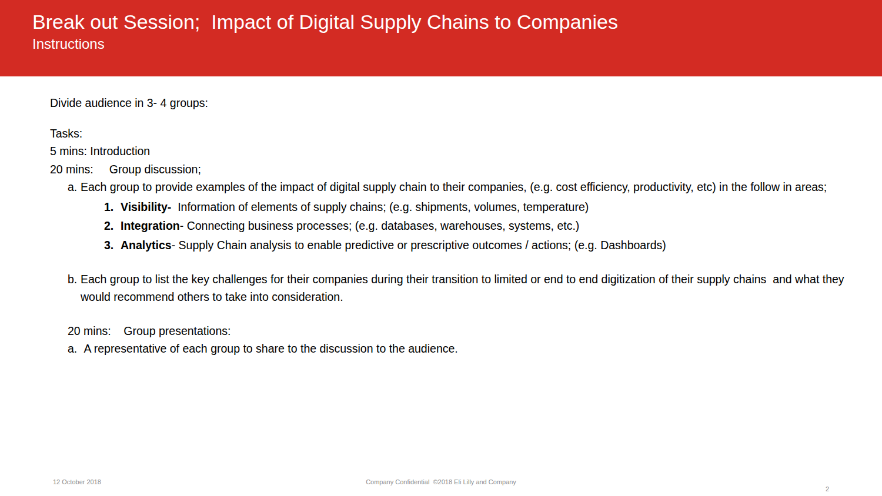Break out Session; Impact of Digital Supply Chains to Companies
Instructions
Divide audience in 3- 4 groups:
Tasks:
5 mins: Introduction
20 mins: Group discussion;
a. Each group to provide examples of the impact of digital supply chain to their companies, (e.g. cost efficiency, productivity, etc) in the follow in areas;
1. Visibility- Information of elements of supply chains; (e.g. shipments, volumes, temperature)
2. Integration- Connecting business processes; (e.g. databases, warehouses, systems, etc.)
3. Analytics- Supply Chain analysis to enable predictive or prescriptive outcomes / actions; (e.g. Dashboards)
b. Each group to list the key challenges for their companies during their transition to limited or end to end digitization of their supply chains and what they would recommend others to take into consideration.
20 mins: Group presentations:
a. A representative of each group to share to the discussion to the audience.
12 October 2018
Company Confidential ©2018 Eli Lilly and Company
2